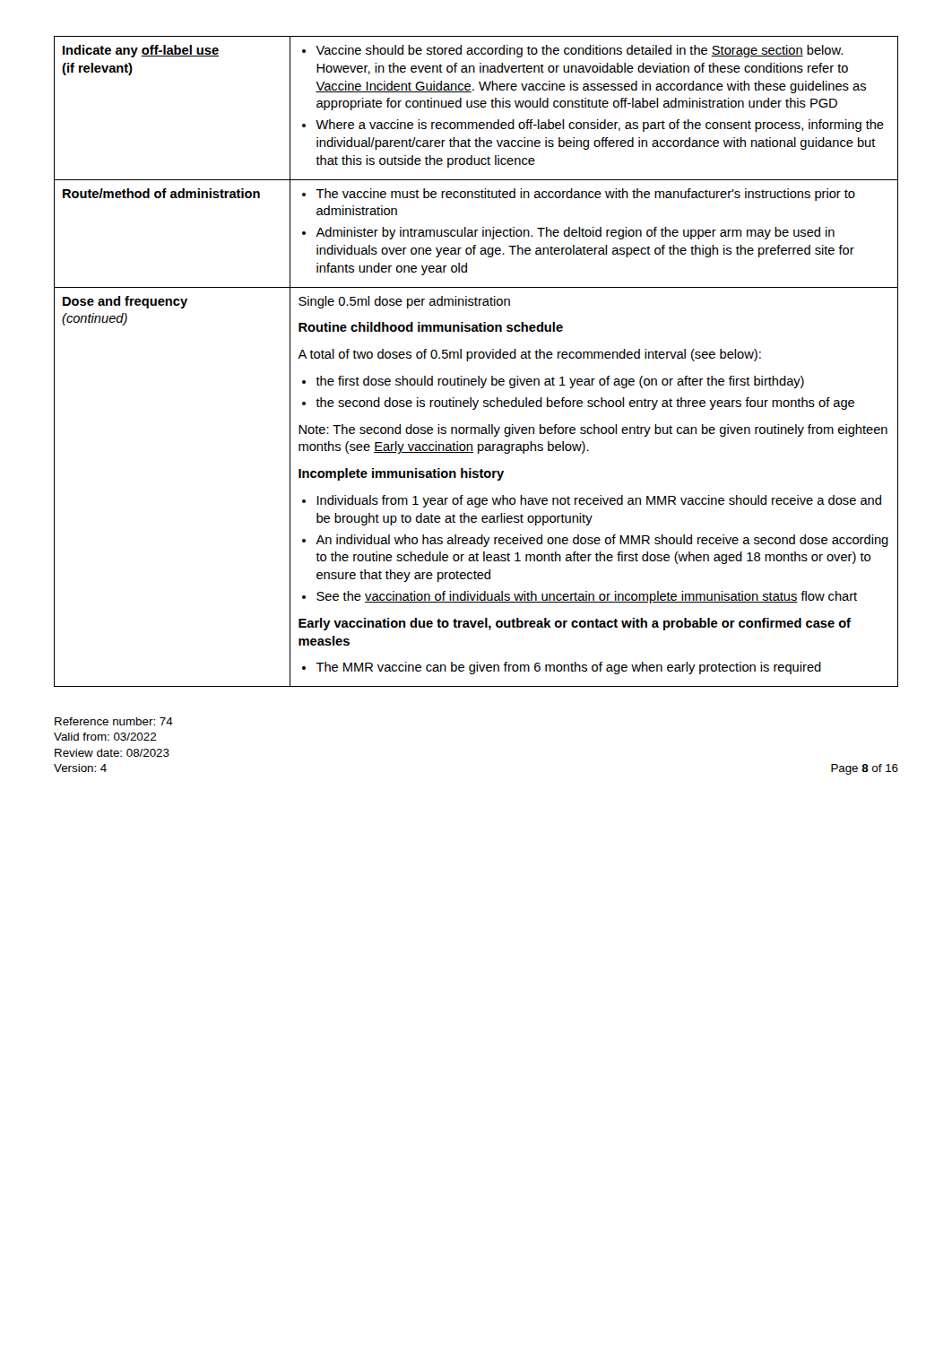| Indicate any off-label use (if relevant) | Vaccine should be stored according to the conditions detailed in the Storage section below. However, in the event of an inadvertent or unavoidable deviation of these conditions refer to Vaccine Incident Guidance . Where vaccine is assessed in accordance with these guidelines as appropriate for continued use this would constitute off-label administration under this PGD Where a vaccine is recommended off-label consider, as part of the consent process, informing the individual/parent/carer that the vaccine is being offered in accordance with national guidance but that this is outside the product licence |
| Route/method of administration | The vaccine must be reconstituted in accordance with the manufacturer's instructions prior to administration Administer by intramuscular injection. The deltoid region of the upper arm may be used in individuals over one year of age. The anterolateral aspect of the thigh is the preferred site for infants under one year old |
| Dose and frequency (continued) | Single 0.5ml dose per administration Routine childhood immunisation schedule A total of two doses of 0.5ml provided at the recommended interval (see below): the first dose should routinely be given at 1 year of age (on or after the first birthday) the second dose is routinely scheduled before school entry at three years four months of age Note: The second dose is normally given before school entry but can be given routinely from eighteen months (see Early vaccination paragraphs below). Incomplete immunisation history Individuals from 1 year of age who have not received an MMR vaccine should receive a dose and be brought up to date at the earliest opportunity An individual who has already received one dose of MMR should receive a second dose according to the routine schedule or at least 1 month after the first dose (when aged 18 months or over) to ensure that they are protected See the vaccination of individuals with uncertain or incomplete immunisation status flow chart Early vaccination due to travel, outbreak or contact with a probable or confirmed case of measles The MMR vaccine can be given from 6 months of age when early protection is required |
Reference number: 74
Valid from: 03/2022
Review date: 08/2023
Version: 4 Page 8 of 16